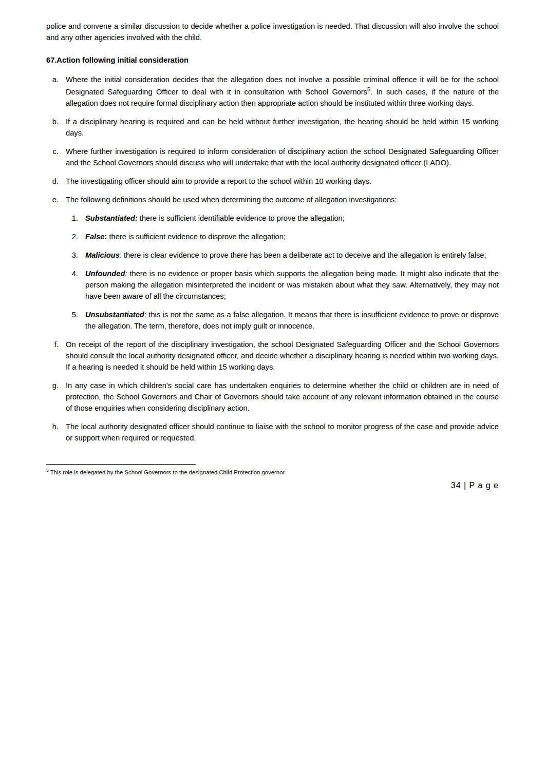police and convene a similar discussion to decide whether a police investigation is needed. That discussion will also involve the school and any other agencies involved with the child.
67.Action following initial consideration
Where the initial consideration decides that the allegation does not involve a possible criminal offence it will be for the school Designated Safeguarding Officer to deal with it in consultation with School Governors5. In such cases, if the nature of the allegation does not require formal disciplinary action then appropriate action should be instituted within three working days.
If a disciplinary hearing is required and can be held without further investigation, the hearing should be held within 15 working days.
Where further investigation is required to inform consideration of disciplinary action the school Designated Safeguarding Officer and the School Governors should discuss who will undertake that with the local authority designated officer (LADO).
The investigating officer should aim to provide a report to the school within 10 working days.
The following definitions should be used when determining the outcome of allegation investigations:
Substantiated: there is sufficient identifiable evidence to prove the allegation;
False: there is sufficient evidence to disprove the allegation;
Malicious: there is clear evidence to prove there has been a deliberate act to deceive and the allegation is entirely false;
Unfounded: there is no evidence or proper basis which supports the allegation being made. It might also indicate that the person making the allegation misinterpreted the incident or was mistaken about what they saw. Alternatively, they may not have been aware of all the circumstances;
Unsubstantiated: this is not the same as a false allegation. It means that there is insufficient evidence to prove or disprove the allegation. The term, therefore, does not imply guilt or innocence.
On receipt of the report of the disciplinary investigation, the school Designated Safeguarding Officer and the School Governors should consult the local authority designated officer, and decide whether a disciplinary hearing is needed within two working days. If a hearing is needed it should be held within 15 working days.
In any case in which children's social care has undertaken enquiries to determine whether the child or children are in need of protection, the School Governors and Chair of Governors should take account of any relevant information obtained in the course of those enquiries when considering disciplinary action.
The local authority designated officer should continue to liaise with the school to monitor progress of the case and provide advice or support when required or requested.
5 This role is delegated by the School Governors to the designated Child Protection governor.
34 | P a g e